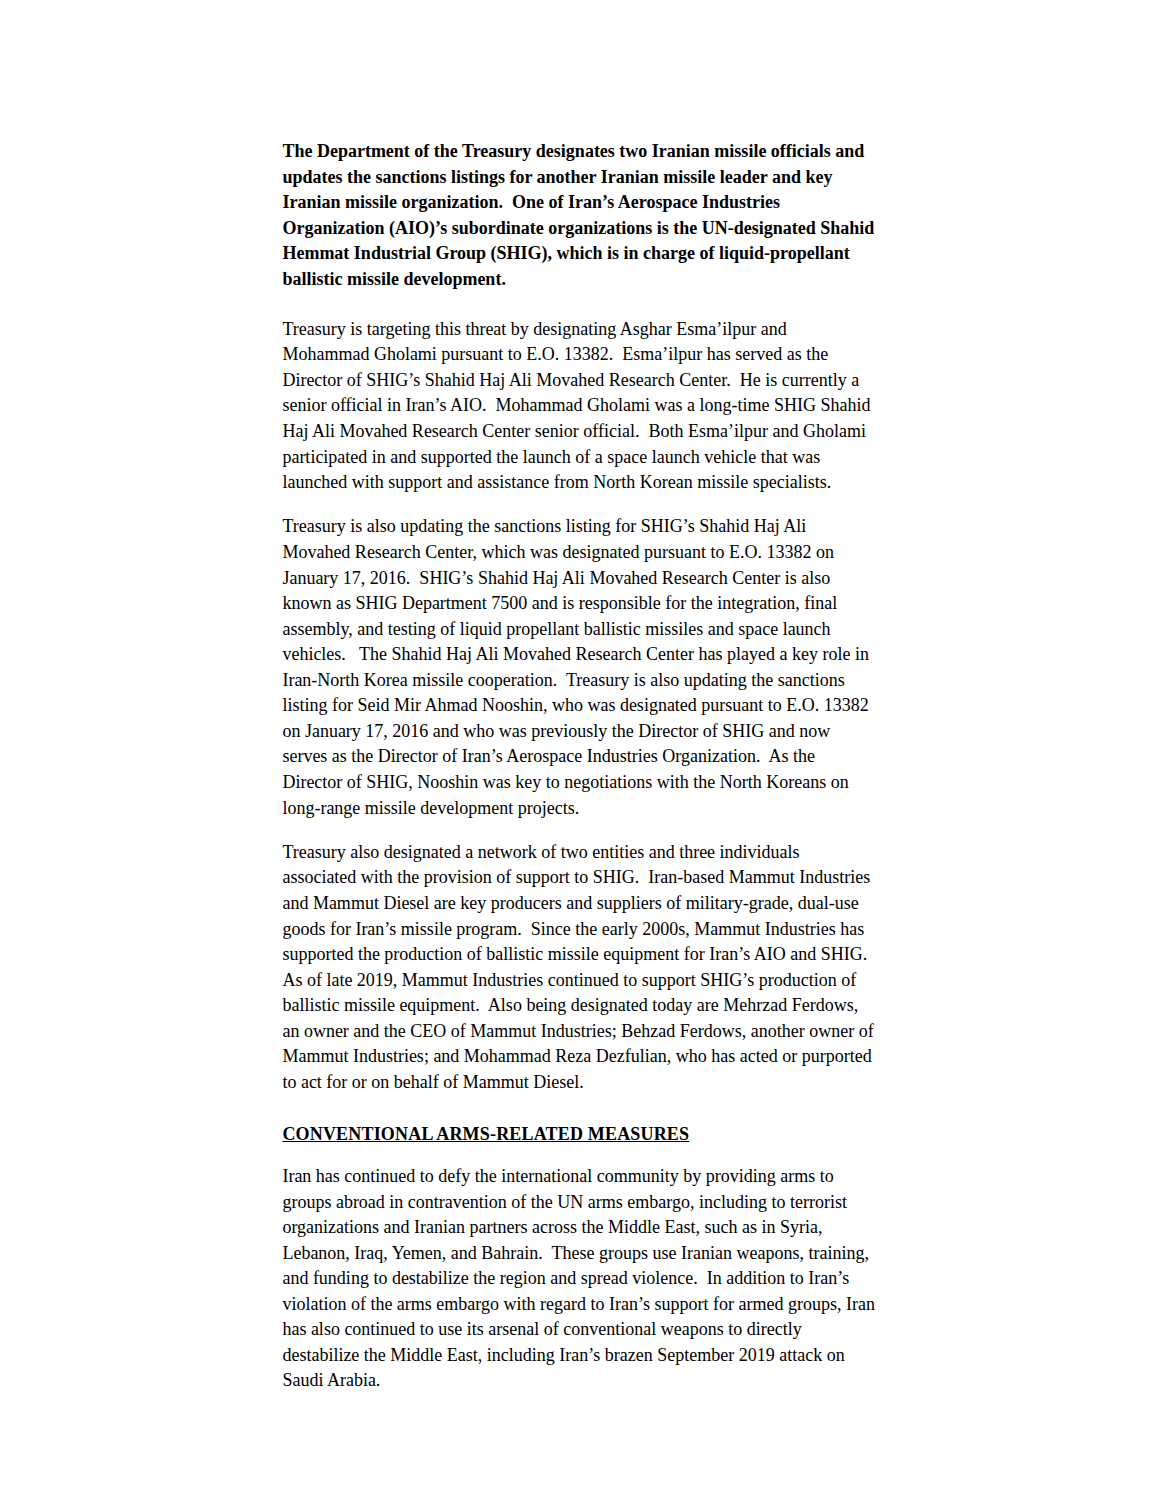The Department of the Treasury designates two Iranian missile officials and updates the sanctions listings for another Iranian missile leader and key Iranian missile organization. One of Iran’s Aerospace Industries Organization (AIO)’s subordinate organizations is the UN-designated Shahid Hemmat Industrial Group (SHIG), which is in charge of liquid-propellant ballistic missile development.
Treasury is targeting this threat by designating Asghar Esma’ilpur and Mohammad Gholami pursuant to E.O. 13382. Esma’ilpur has served as the Director of SHIG’s Shahid Haj Ali Movahed Research Center. He is currently a senior official in Iran’s AIO. Mohammad Gholami was a long-time SHIG Shahid Haj Ali Movahed Research Center senior official. Both Esma’ilpur and Gholami participated in and supported the launch of a space launch vehicle that was launched with support and assistance from North Korean missile specialists.
Treasury is also updating the sanctions listing for SHIG’s Shahid Haj Ali Movahed Research Center, which was designated pursuant to E.O. 13382 on January 17, 2016. SHIG’s Shahid Haj Ali Movahed Research Center is also known as SHIG Department 7500 and is responsible for the integration, final assembly, and testing of liquid propellant ballistic missiles and space launch vehicles. The Shahid Haj Ali Movahed Research Center has played a key role in Iran-North Korea missile cooperation. Treasury is also updating the sanctions listing for Seid Mir Ahmad Nooshin, who was designated pursuant to E.O. 13382 on January 17, 2016 and who was previously the Director of SHIG and now serves as the Director of Iran’s Aerospace Industries Organization. As the Director of SHIG, Nooshin was key to negotiations with the North Koreans on long-range missile development projects.
Treasury also designated a network of two entities and three individuals associated with the provision of support to SHIG. Iran-based Mammut Industries and Mammut Diesel are key producers and suppliers of military-grade, dual-use goods for Iran’s missile program. Since the early 2000s, Mammut Industries has supported the production of ballistic missile equipment for Iran’s AIO and SHIG. As of late 2019, Mammut Industries continued to support SHIG’s production of ballistic missile equipment. Also being designated today are Mehrzad Ferdows, an owner and the CEO of Mammut Industries; Behzad Ferdows, another owner of Mammut Industries; and Mohammad Reza Dezfulian, who has acted or purported to act for or on behalf of Mammut Diesel.
CONVENTIONAL ARMS-RELATED MEASURES
Iran has continued to defy the international community by providing arms to groups abroad in contravention of the UN arms embargo, including to terrorist organizations and Iranian partners across the Middle East, such as in Syria, Lebanon, Iraq, Yemen, and Bahrain. These groups use Iranian weapons, training, and funding to destabilize the region and spread violence. In addition to Iran’s violation of the arms embargo with regard to Iran’s support for armed groups, Iran has also continued to use its arsenal of conventional weapons to directly destabilize the Middle East, including Iran’s brazen September 2019 attack on Saudi Arabia.